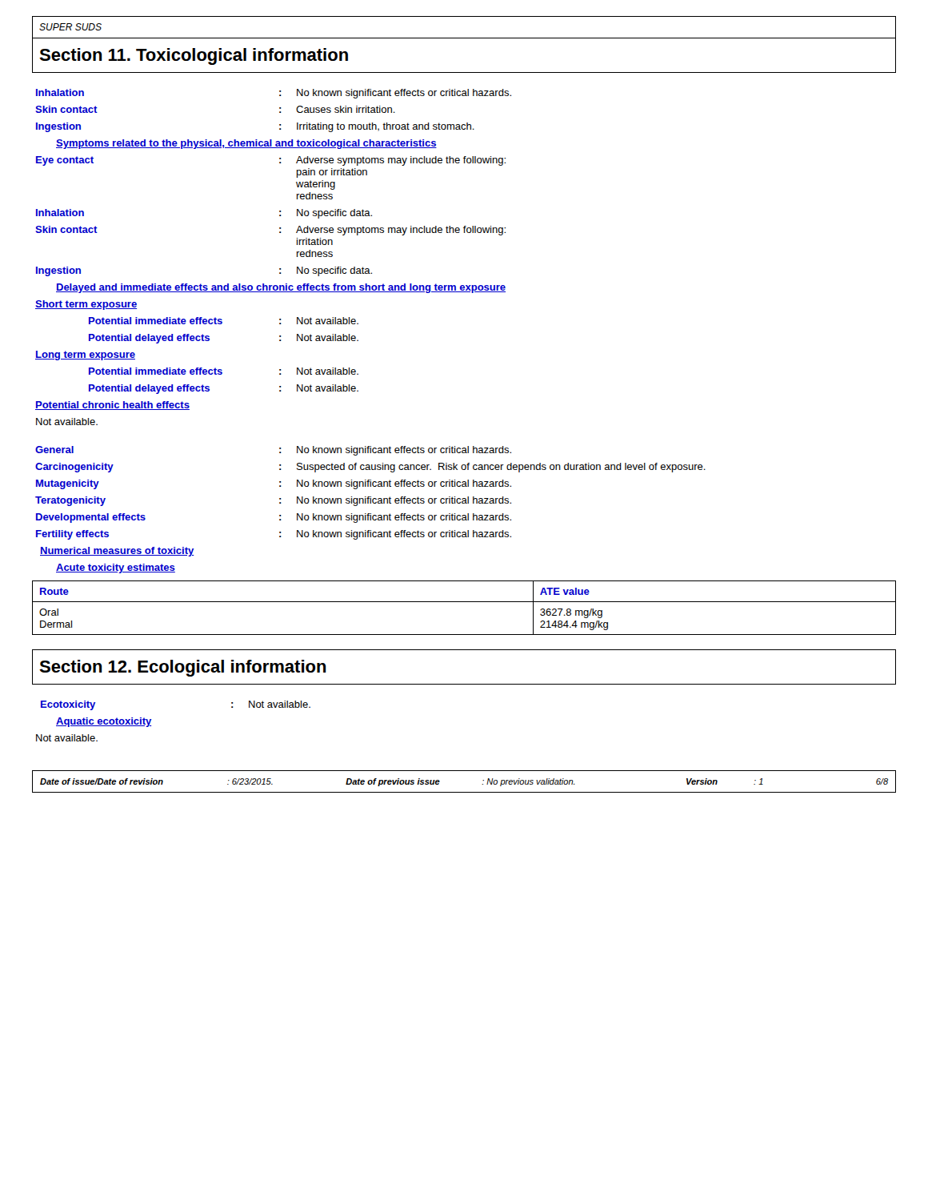SUPER SUDS
Section 11. Toxicological information
| Inhalation | : | No known significant effects or critical hazards. |
| Skin contact | : | Causes skin irritation. |
| Ingestion | : | Irritating to mouth, throat and stomach. |
| Symptoms related to the physical, chemical and toxicological characteristics |
| Eye contact | : | Adverse symptoms may include the following: pain or irritation watering redness |
| Inhalation | : | No specific data. |
| Skin contact | : | Adverse symptoms may include the following: irritation redness |
| Ingestion | : | No specific data. |
| Delayed and immediate effects and also chronic effects from short and long term exposure |
| Short term exposure |
| Potential immediate effects | : | Not available. |
| Potential delayed effects | : | Not available. |
| Long term exposure |
| Potential immediate effects | : | Not available. |
| Potential delayed effects | : | Not available. |
| Potential chronic health effects |
| Not available. |
| General | : | No known significant effects or critical hazards. |
| Carcinogenicity | : | Suspected of causing cancer. Risk of cancer depends on duration and level of exposure. |
| Mutagenicity | : | No known significant effects or critical hazards. |
| Teratogenicity | : | No known significant effects or critical hazards. |
| Developmental effects | : | No known significant effects or critical hazards. |
| Fertility effects | : | No known significant effects or critical hazards. |
| Numerical measures of toxicity |
| Acute toxicity estimates |
| Route | ATE value |
| --- | --- |
| Oral Dermal | 3627.8 mg/kg 21484.4 mg/kg |
Section 12. Ecological information
| Ecotoxicity | : | Not available. |
| Aquatic ecotoxicity |
| Not available. |
| Date of issue/Date of revision | : 6/23/2015. | Date of previous issue | : No previous validation. | Version | : 1 | 6/8 |